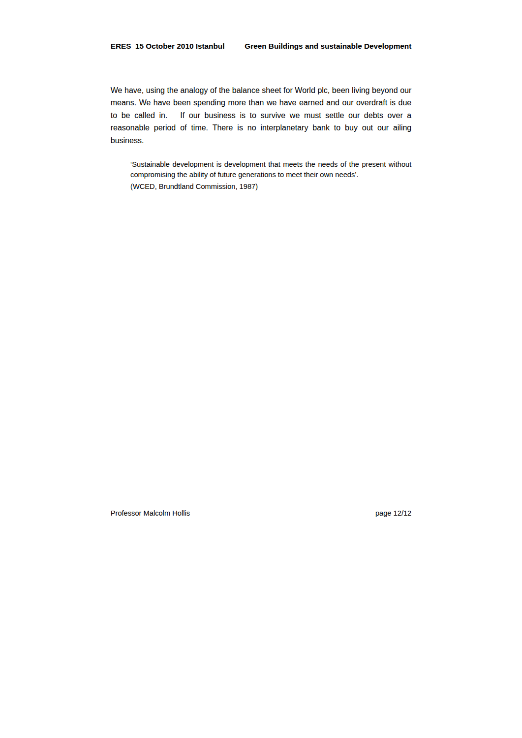ERES 15 October 2010 Istanbul Green Buildings and sustainable Development
We have, using the analogy of the balance sheet for World plc, been living beyond our means. We have been spending more than we have earned and our overdraft is due to be called in. If our business is to survive we must settle our debts over a reasonable period of time. There is no interplanetary bank to buy out our ailing business.
‘Sustainable development is development that meets the needs of the present without compromising the ability of future generations to meet their own needs’.
(WCED, Brundtland Commission, 1987)
Professor Malcolm Hollis page 12/12